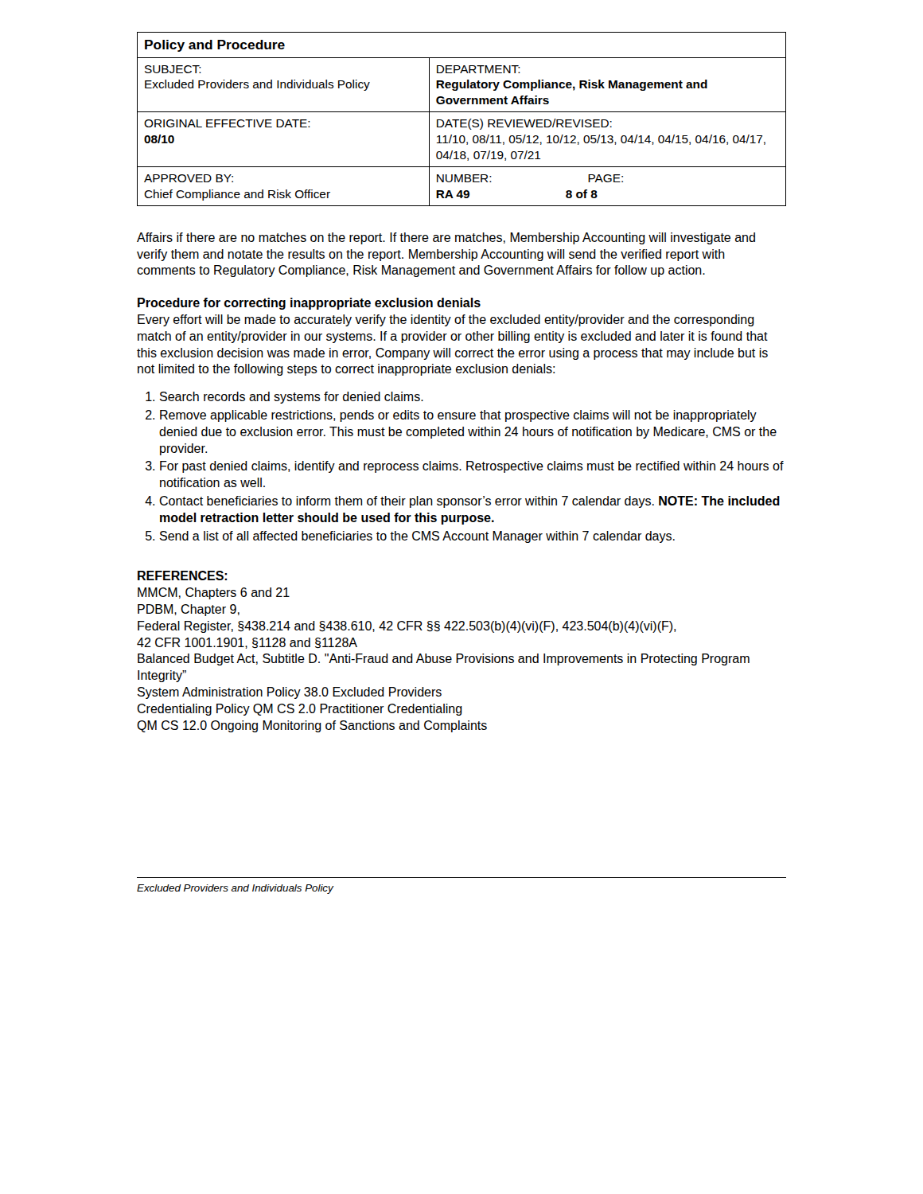| Policy and Procedure |
| SUBJECT: Excluded Providers and Individuals Policy | DEPARTMENT: Regulatory Compliance, Risk Management and Government Affairs |
| ORIGINAL EFFECTIVE DATE: 08/10 | DATE(S) REVIEWED/REVISED: 11/10, 08/11, 05/12, 10/12, 05/13, 04/14, 04/15, 04/16, 04/17, 04/18, 07/19, 07/21 |
| APPROVED BY: Chief Compliance and Risk Officer | NUMBER: PAGE: RA 49 8 of 8 |
Affairs if there are no matches on the report. If there are matches, Membership Accounting will investigate and verify them and notate the results on the report. Membership Accounting will send the verified report with comments to Regulatory Compliance, Risk Management and Government Affairs for follow up action.
Procedure for correcting inappropriate exclusion denials
Every effort will be made to accurately verify the identity of the excluded entity/provider and the corresponding match of an entity/provider in our systems. If a provider or other billing entity is excluded and later it is found that this exclusion decision was made in error, Company will correct the error using a process that may include but is not limited to the following steps to correct inappropriate exclusion denials:
Search records and systems for denied claims.
Remove applicable restrictions, pends or edits to ensure that prospective claims will not be inappropriately denied due to exclusion error. This must be completed within 24 hours of notification by Medicare, CMS or the provider.
For past denied claims, identify and reprocess claims. Retrospective claims must be rectified within 24 hours of notification as well.
Contact beneficiaries to inform them of their plan sponsor’s error within 7 calendar days. NOTE: The included model retraction letter should be used for this purpose.
Send a list of all affected beneficiaries to the CMS Account Manager within 7 calendar days.
REFERENCES:
MMCM, Chapters 6 and 21
PDBM, Chapter 9,
Federal Register, §438.214 and §438.610, 42 CFR §§ 422.503(b)(4)(vi)(F), 423.504(b)(4)(vi)(F),
42 CFR 1001.1901, §1128 and §1128A
Balanced Budget Act, Subtitle D. "Anti-Fraud and Abuse Provisions and Improvements in Protecting Program Integrity”
System Administration Policy 38.0 Excluded Providers
Credentialing Policy QM CS 2.0 Practitioner Credentialing
QM CS 12.0 Ongoing Monitoring of Sanctions and Complaints
Excluded Providers and Individuals Policy